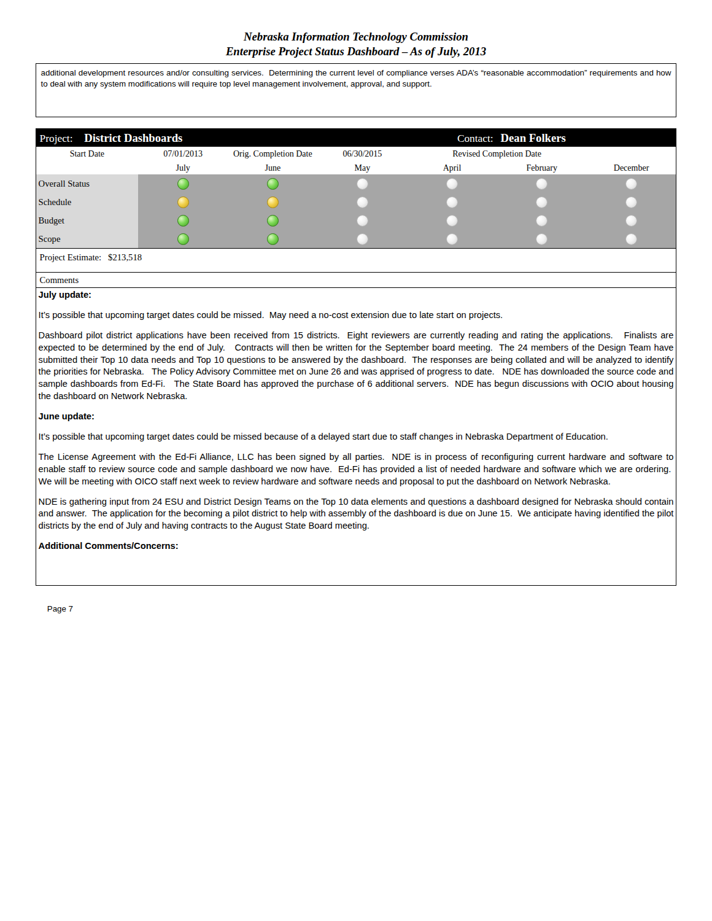Nebraska Information Technology Commission
Enterprise Project Status Dashboard – As of July, 2013
additional development resources and/or consulting services. Determining the current level of compliance verses ADA’s “reasonable accommodation” requirements and how to deal with any system modifications will require top level management involvement, approval, and support.
| Project: District Dashboards | Contact: | Dean Folkers |
| Start Date | 07/01/2013 | Orig. Completion Date | 06/30/2015 | Revised Completion Date | |
| | July | June | May | April | February | December |
| Overall Status | | | | | | |
| Schedule | | | | | | |
| Budget | | | | | | |
| Scope | | | | | | |
| Project Estimate: $213,518 |
| Comments |
| July update: It’s possible that upcoming target dates could be missed. May need a no-cost extension due to late start on projects. Dashboard pilot district applications have been received from 15 districts. Eight reviewers are currently reading and rating the applications. Finalists are expected to be determined by the end of July. Contracts will then be written for the September board meeting. The 24 members of the Design Team have submitted their Top 10 data needs and Top 10 questions to be answered by the dashboard. The responses are being collated and will be analyzed to identify the priorities for Nebraska. The Policy Advisory Committee met on June 26 and was apprised of progress to date. NDE has downloaded the source code and sample dashboards from Ed-Fi. The State Board has approved the purchase of 6 additional servers. NDE has begun discussions with OCIO about housing the dashboard on Network Nebraska. June update: It’s possible that upcoming target dates could be missed because of a delayed start due to staff changes in Nebraska Department of Education. The License Agreement with the Ed-Fi Alliance, LLC has been signed by all parties. NDE is in process of reconfiguring current hardware and software to enable staff to review source code and sample dashboard we now have. Ed-Fi has provided a list of needed hardware and software which we are ordering. We will be meeting with OICO staff next week to review hardware and software needs and proposal to put the dashboard on Network Nebraska. NDE is gathering input from 24 ESU and District Design Teams on the Top 10 data elements and questions a dashboard designed for Nebraska should contain and answer. The application for the becoming a pilot district to help with assembly of the dashboard is due on June 15. We anticipate having identified the pilot districts by the end of July and having contracts to the August State Board meeting. Additional Comments/Concerns: |
Page 7